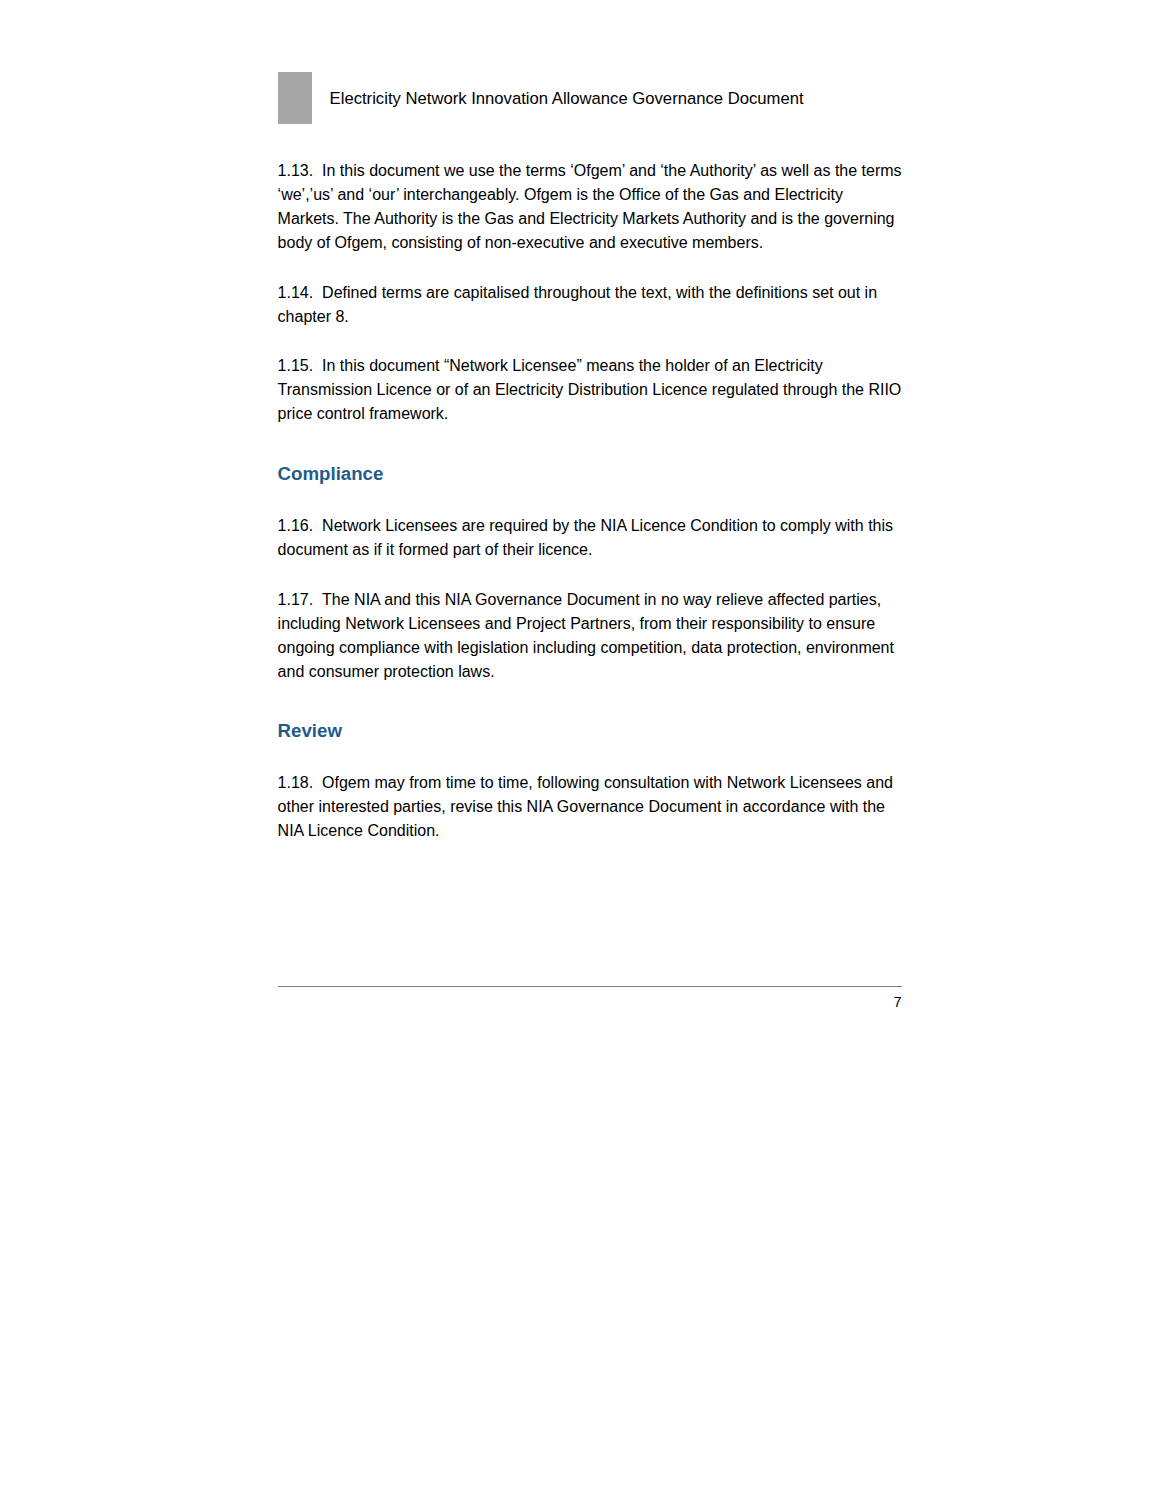Electricity Network Innovation Allowance Governance Document
1.13. In this document we use the terms ‘Ofgem’ and ‘the Authority’ as well as the terms ‘we’,’us’ and ‘our’ interchangeably. Ofgem is the Office of the Gas and Electricity Markets. The Authority is the Gas and Electricity Markets Authority and is the governing body of Ofgem, consisting of non-executive and executive members.
1.14. Defined terms are capitalised throughout the text, with the definitions set out in chapter 8.
1.15. In this document “Network Licensee” means the holder of an Electricity Transmission Licence or of an Electricity Distribution Licence regulated through the RIIO price control framework.
Compliance
1.16. Network Licensees are required by the NIA Licence Condition to comply with this document as if it formed part of their licence.
1.17. The NIA and this NIA Governance Document in no way relieve affected parties, including Network Licensees and Project Partners, from their responsibility to ensure ongoing compliance with legislation including competition, data protection, environment and consumer protection laws.
Review
1.18. Ofgem may from time to time, following consultation with Network Licensees and other interested parties, revise this NIA Governance Document in accordance with the NIA Licence Condition.
7